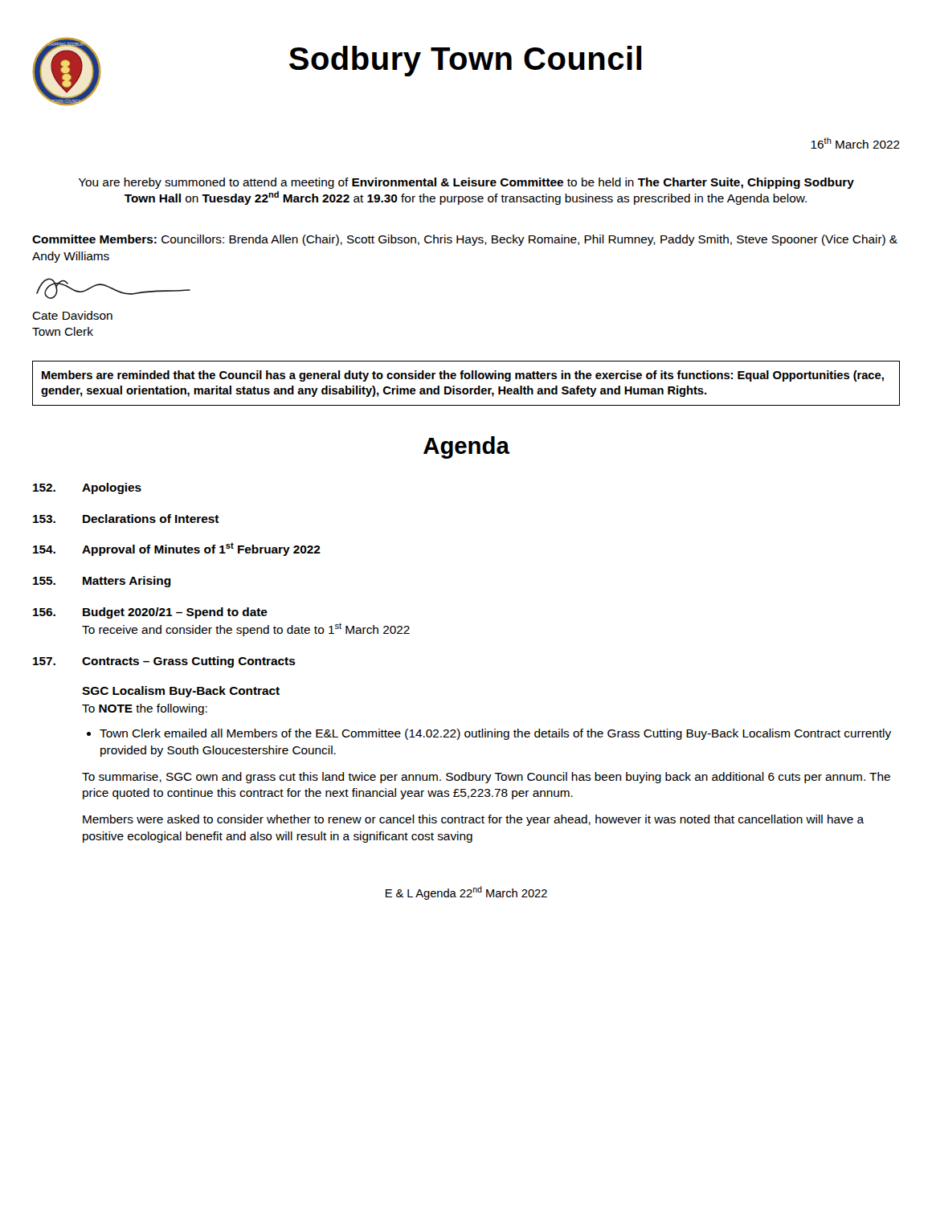CHIPPING SODBURY TOWN COUNCIL
Sodbury Town Council
16th March 2022
You are hereby summoned to attend a meeting of Environmental & Leisure Committee to be held in The Charter Suite, Chipping Sodbury Town Hall on Tuesday 22nd March 2022 at 19.30 for the purpose of transacting business as prescribed in the Agenda below.
Committee Members: Councillors: Brenda Allen (Chair), Scott Gibson, Chris Hays, Becky Romaine, Phil Rumney, Paddy Smith, Steve Spooner (Vice Chair) & Andy Williams
Cate Davidson
Town Clerk
Members are reminded that the Council has a general duty to consider the following matters in the exercise of its functions: Equal Opportunities (race, gender, sexual orientation, marital status and any disability), Crime and Disorder, Health and Safety and Human Rights.
Agenda
| 152. | Apologies |
| 153. | Declarations of Interest |
| 154. | Approval of Minutes of 1 st February 2022 |
| 155. | Matters Arising |
| 156. | Budget 2020/21 – Spend to date To receive and consider the spend to date to 1 st March 2022 |
| 157. | Contracts – Grass Cutting Contracts SGC Localism Buy-Back Contract To NOTE the following: Town Clerk emailed all Members of the E&L Committee (14.02.22) outlining the details of the Grass Cutting Buy-Back Localism Contract currently provided by South Gloucestershire Council. To summarise, SGC own and grass cut this land twice per annum. Sodbury Town Council has been buying back an additional 6 cuts per annum. The price quoted to continue this contract for the next financial year was £5,223.78 per annum. Members were asked to consider whether to renew or cancel this contract for the year ahead, however it was noted that cancellation will have a positive ecological benefit and also will result in a significant cost saving |
E & L Agenda 22nd March 2022